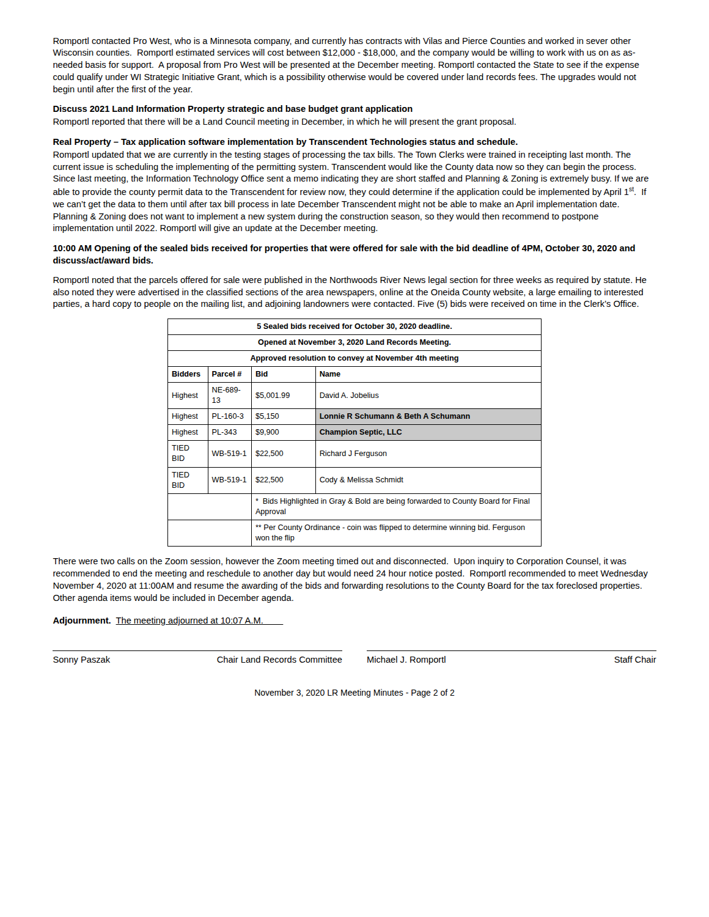Romportl contacted Pro West, who is a Minnesota company, and currently has contracts with Vilas and Pierce Counties and worked in sever other Wisconsin counties. Romportl estimated services will cost between $12,000 - $18,000, and the company would be willing to work with us on as as-needed basis for support. A proposal from Pro West will be presented at the December meeting. Romportl contacted the State to see if the expense could qualify under WI Strategic Initiative Grant, which is a possibility otherwise would be covered under land records fees. The upgrades would not begin until after the first of the year.
Discuss 2021 Land Information Property strategic and base budget grant application
Romportl reported that there will be a Land Council meeting in December, in which he will present the grant proposal.
Real Property – Tax application software implementation by Transcendent Technologies status and schedule.
Romportl updated that we are currently in the testing stages of processing the tax bills. The Town Clerks were trained in receipting last month. The current issue is scheduling the implementing of the permitting system. Transcendent would like the County data now so they can begin the process. Since last meeting, the Information Technology Office sent a memo indicating they are short staffed and Planning & Zoning is extremely busy. If we are able to provide the county permit data to the Transcendent for review now, they could determine if the application could be implemented by April 1st. If we can’t get the data to them until after tax bill process in late December Transcendent might not be able to make an April implementation date. Planning & Zoning does not want to implement a new system during the construction season, so they would then recommend to postpone implementation until 2022. Romportl will give an update at the December meeting.
10:00 AM Opening of the sealed bids received for properties that were offered for sale with the bid deadline of 4PM, October 30, 2020 and discuss/act/award bids.
Romportl noted that the parcels offered for sale were published in the Northwoods River News legal section for three weeks as required by statute. He also noted they were advertised in the classified sections of the area newspapers, online at the Oneida County website, a large emailing to interested parties, a hard copy to people on the mailing list, and adjoining landowners were contacted. Five (5) bids were received on time in the Clerk’s Office.
| 5 Sealed bids received for October 30, 2020 deadline. |
| Opened at November 3, 2020 Land Records Meeting. |
| Approved resolution to convey at November 4th meeting |
| Bidders | Parcel # | Bid | Name |
| Highest | NE-689-13 | $5,001.99 | David A. Jobelius |
| Highest | PL-160-3 | $5,150 | Lonnie R Schumann & Beth A Schumann |
| Highest | PL-343 | $9,900 | Champion Septic, LLC |
| TIED BID | WB-519-1 | $22,500 | Richard J Ferguson |
| TIED BID | WB-519-1 | $22,500 | Cody & Melissa Schmidt |
| | * Bids Highlighted in Gray & Bold are being forwarded to County Board for Final Approval |
| | ** Per County Ordinance - coin was flipped to determine winning bid. Ferguson won the flip |
There were two calls on the Zoom session, however the Zoom meeting timed out and disconnected. Upon inquiry to Corporation Counsel, it was recommended to end the meeting and reschedule to another day but would need 24 hour notice posted. Romportl recommended to meet Wednesday November 4, 2020 at 11:00AM and resume the awarding of the bids and forwarding resolutions to the County Board for the tax foreclosed properties. Other agenda items would be included in December agenda.
Adjournment. The meeting adjourned at 10:07 A.M.
Sonny Paszak Chair Land Records Committee
Michael J. Romportl Staff Chair
November 3, 2020 LR Meeting Minutes - Page 2 of 2